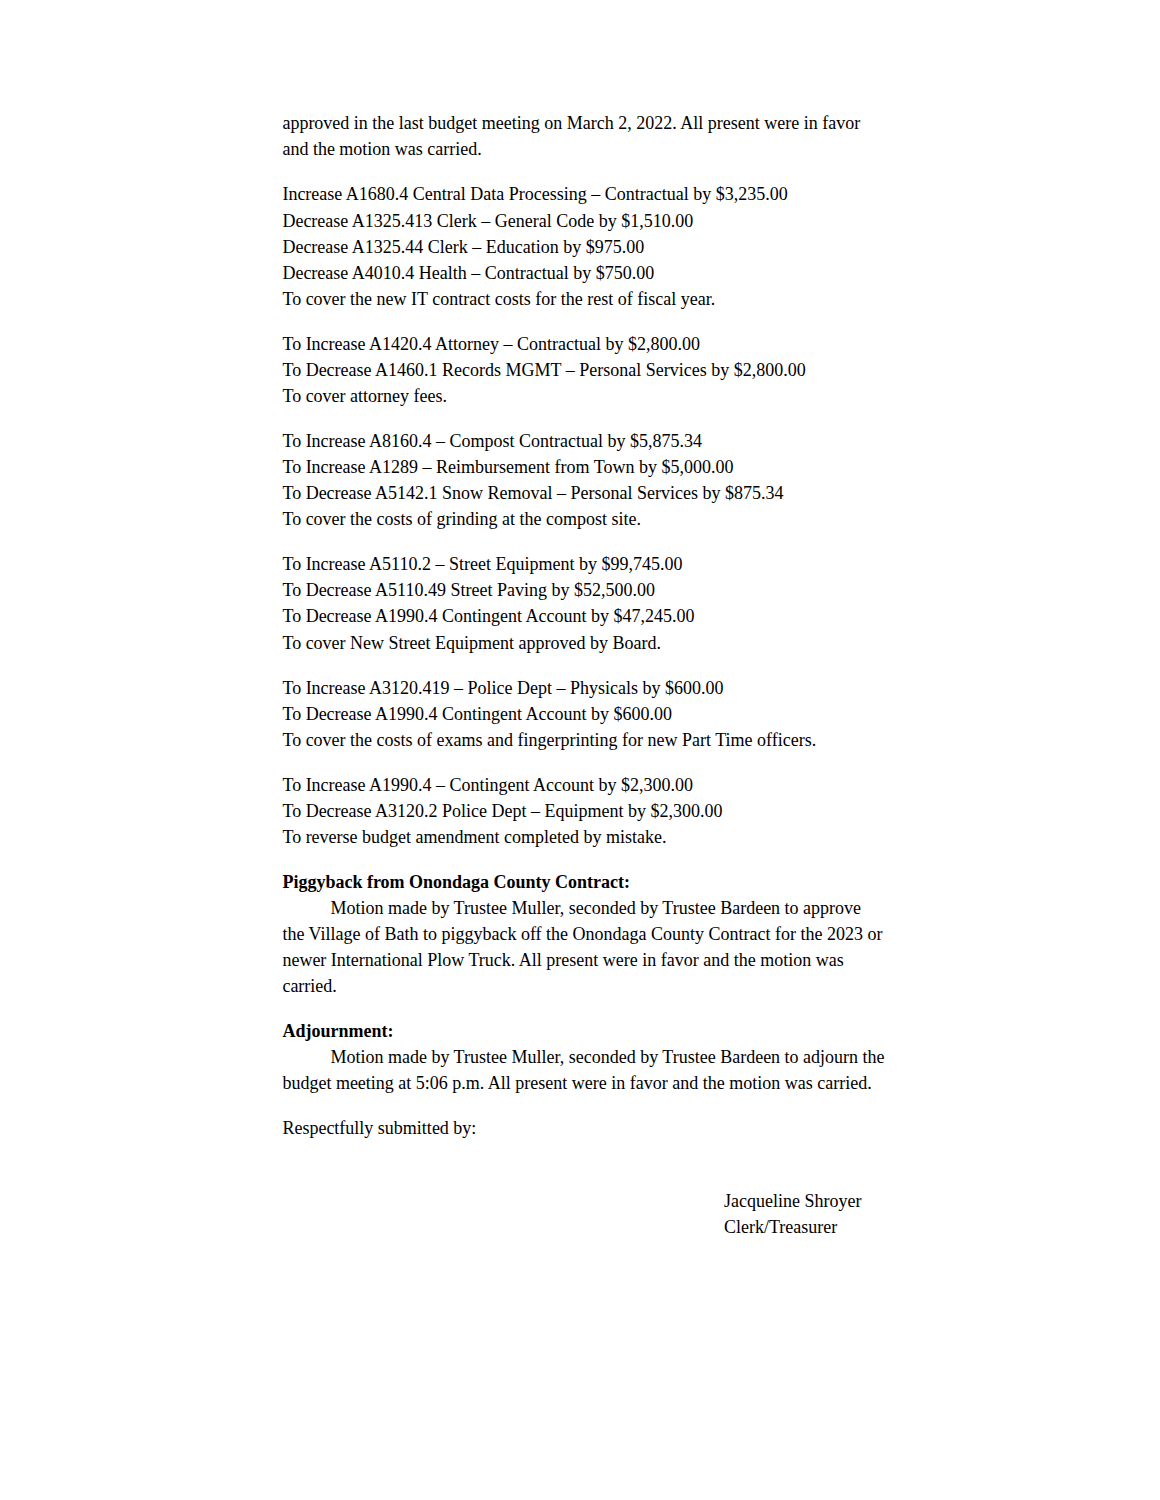approved in the last budget meeting on March 2, 2022. All present were in favor and the motion was carried.
Increase A1680.4 Central Data Processing – Contractual by $3,235.00
Decrease A1325.413 Clerk – General Code by $1,510.00
Decrease A1325.44 Clerk – Education by $975.00
Decrease A4010.4 Health – Contractual by $750.00
To cover the new IT contract costs for the rest of fiscal year.
To Increase A1420.4 Attorney – Contractual by $2,800.00
To Decrease A1460.1 Records MGMT – Personal Services by $2,800.00
To cover attorney fees.
To Increase A8160.4 – Compost Contractual by $5,875.34
To Increase A1289 – Reimbursement from Town by $5,000.00
To Decrease A5142.1 Snow Removal – Personal Services by $875.34
To cover the costs of grinding at the compost site.
To Increase A5110.2 – Street Equipment by $99,745.00
To Decrease A5110.49 Street Paving by $52,500.00
To Decrease A1990.4 Contingent Account by $47,245.00
To cover New Street Equipment approved by Board.
To Increase A3120.419 – Police Dept – Physicals by $600.00
To Decrease A1990.4 Contingent Account by $600.00
To cover the costs of exams and fingerprinting for new Part Time officers.
To Increase A1990.4 – Contingent Account by $2,300.00
To Decrease A3120.2 Police Dept – Equipment by $2,300.00
To reverse budget amendment completed by mistake.
Piggyback from Onondaga County Contract:
Motion made by Trustee Muller, seconded by Trustee Bardeen to approve the Village of Bath to piggyback off the Onondaga County Contract for the 2023 or newer International Plow Truck. All present were in favor and the motion was carried.
Adjournment:
Motion made by Trustee Muller, seconded by Trustee Bardeen to adjourn the budget meeting at 5:06 p.m. All present were in favor and the motion was carried.
Respectfully submitted by:
Jacqueline Shroyer
Clerk/Treasurer